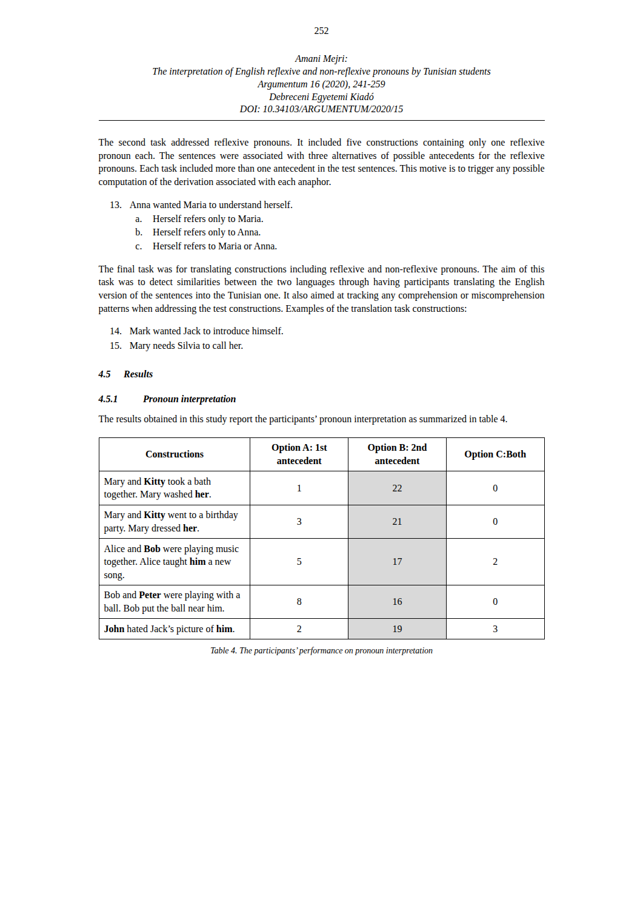252
Amani Mejri:
The interpretation of English reflexive and non-reflexive pronouns by Tunisian students
Argumentum 16 (2020), 241-259
Debreceni Egyetemi Kiadó
DOI: 10.34103/ARGUMENTUM/2020/15
The second task addressed reflexive pronouns. It included five constructions containing only one reflexive pronoun each. The sentences were associated with three alternatives of possible antecedents for the reflexive pronouns. Each task included more than one antecedent in the test sentences. This motive is to trigger any possible computation of the derivation associated with each anaphor.
13. Anna wanted Maria to understand herself.
a. Herself refers only to Maria.
b. Herself refers only to Anna.
c. Herself refers to Maria or Anna.
The final task was for translating constructions including reflexive and non-reflexive pronouns. The aim of this task was to detect similarities between the two languages through having participants translating the English version of the sentences into the Tunisian one. It also aimed at tracking any comprehension or miscomprehension patterns when addressing the test constructions. Examples of the translation task constructions:
14. Mark wanted Jack to introduce himself.
15. Mary needs Silvia to call her.
4.5 Results
4.5.1 Pronoun interpretation
The results obtained in this study report the participants’ pronoun interpretation as summarized in table 4.
| Constructions | Option A: 1st antecedent | Option B: 2nd antecedent | Option C:Both |
| --- | --- | --- | --- |
| Mary and Kitty took a bath together. Mary washed her . | 1 | 22 | 0 |
| Mary and Kitty went to a birthday party. Mary dressed her . | 3 | 21 | 0 |
| Alice and Bob were playing music together. Alice taught him a new song. | 5 | 17 | 2 |
| Bob and Peter were playing with a ball. Bob put the ball near him. | 8 | 16 | 0 |
| John hated Jack’s picture of him . | 2 | 19 | 3 |
Table 4. The participants’ performance on pronoun interpretation